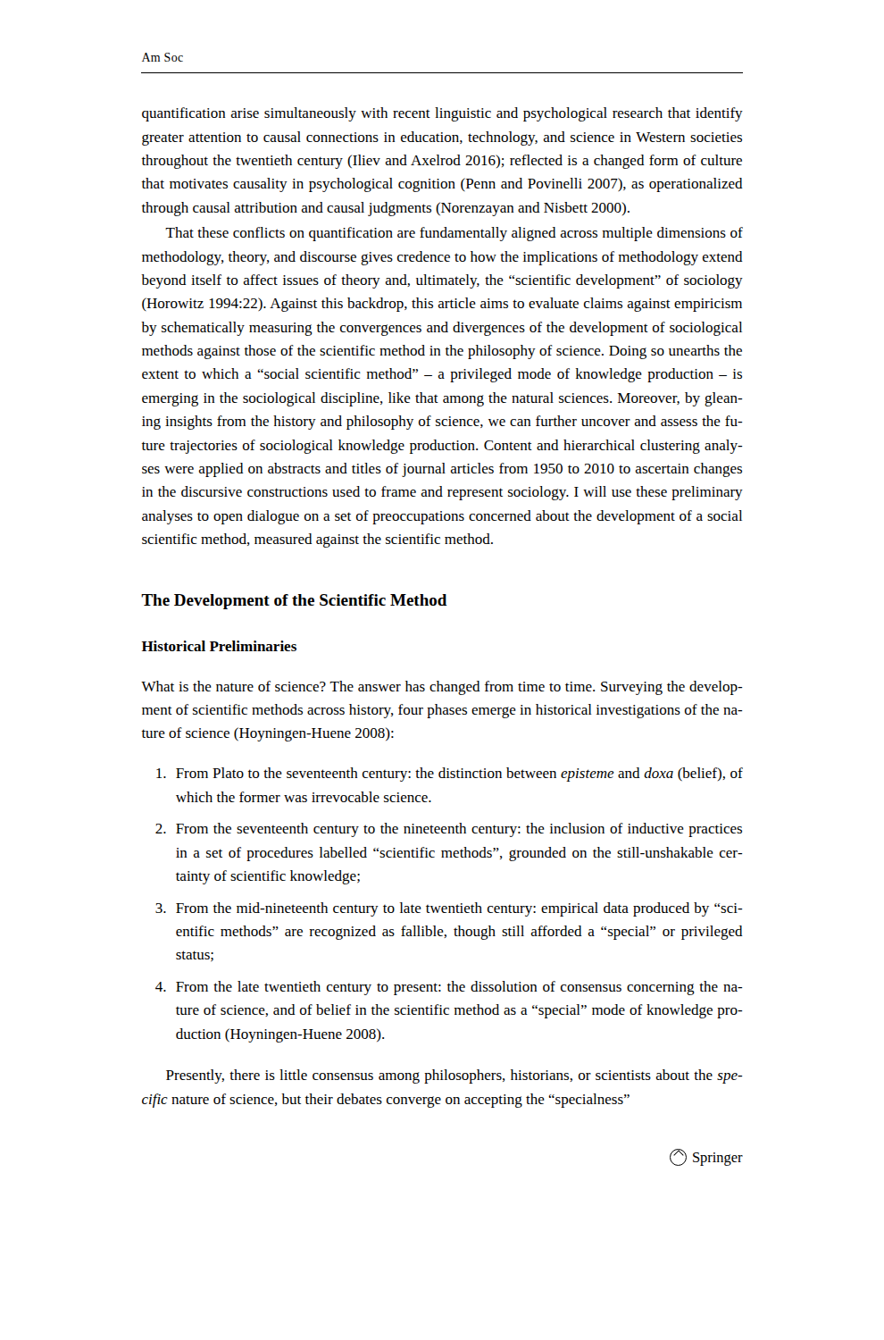Am Soc
quantification arise simultaneously with recent linguistic and psychological research that identify greater attention to causal connections in education, technology, and science in Western societies throughout the twentieth century (Iliev and Axelrod 2016); reflected is a changed form of culture that motivates causality in psychological cognition (Penn and Povinelli 2007), as operationalized through causal attribution and causal judgments (Norenzayan and Nisbett 2000).
That these conflicts on quantification are fundamentally aligned across multiple dimensions of methodology, theory, and discourse gives credence to how the implications of methodology extend beyond itself to affect issues of theory and, ultimately, the “scientific development” of sociology (Horowitz 1994:22). Against this backdrop, this article aims to evaluate claims against empiricism by schematically measuring the convergences and divergences of the development of sociological methods against those of the scientific method in the philosophy of science. Doing so unearths the extent to which a “social scientific method” – a privileged mode of knowledge production – is emerging in the sociological discipline, like that among the natural sciences. Moreover, by gleaning insights from the history and philosophy of science, we can further uncover and assess the future trajectories of sociological knowledge production. Content and hierarchical clustering analyses were applied on abstracts and titles of journal articles from 1950 to 2010 to ascertain changes in the discursive constructions used to frame and represent sociology. I will use these preliminary analyses to open dialogue on a set of preoccupations concerned about the development of a social scientific method, measured against the scientific method.
The Development of the Scientific Method
Historical Preliminaries
What is the nature of science? The answer has changed from time to time. Surveying the development of scientific methods across history, four phases emerge in historical investigations of the nature of science (Hoyningen-Huene 2008):
From Plato to the seventeenth century: the distinction between episteme and doxa (belief), of which the former was irrevocable science.
From the seventeenth century to the nineteenth century: the inclusion of inductive practices in a set of procedures labelled “scientific methods”, grounded on the still-unshakable certainty of scientific knowledge;
From the mid-nineteenth century to late twentieth century: empirical data produced by “scientific methods” are recognized as fallible, though still afforded a “special” or privileged status;
From the late twentieth century to present: the dissolution of consensus concerning the nature of science, and of belief in the scientific method as a “special” mode of knowledge production (Hoyningen-Huene 2008).
Presently, there is little consensus among philosophers, historians, or scientists about the specific nature of science, but their debates converge on accepting the “specialness”
Springer